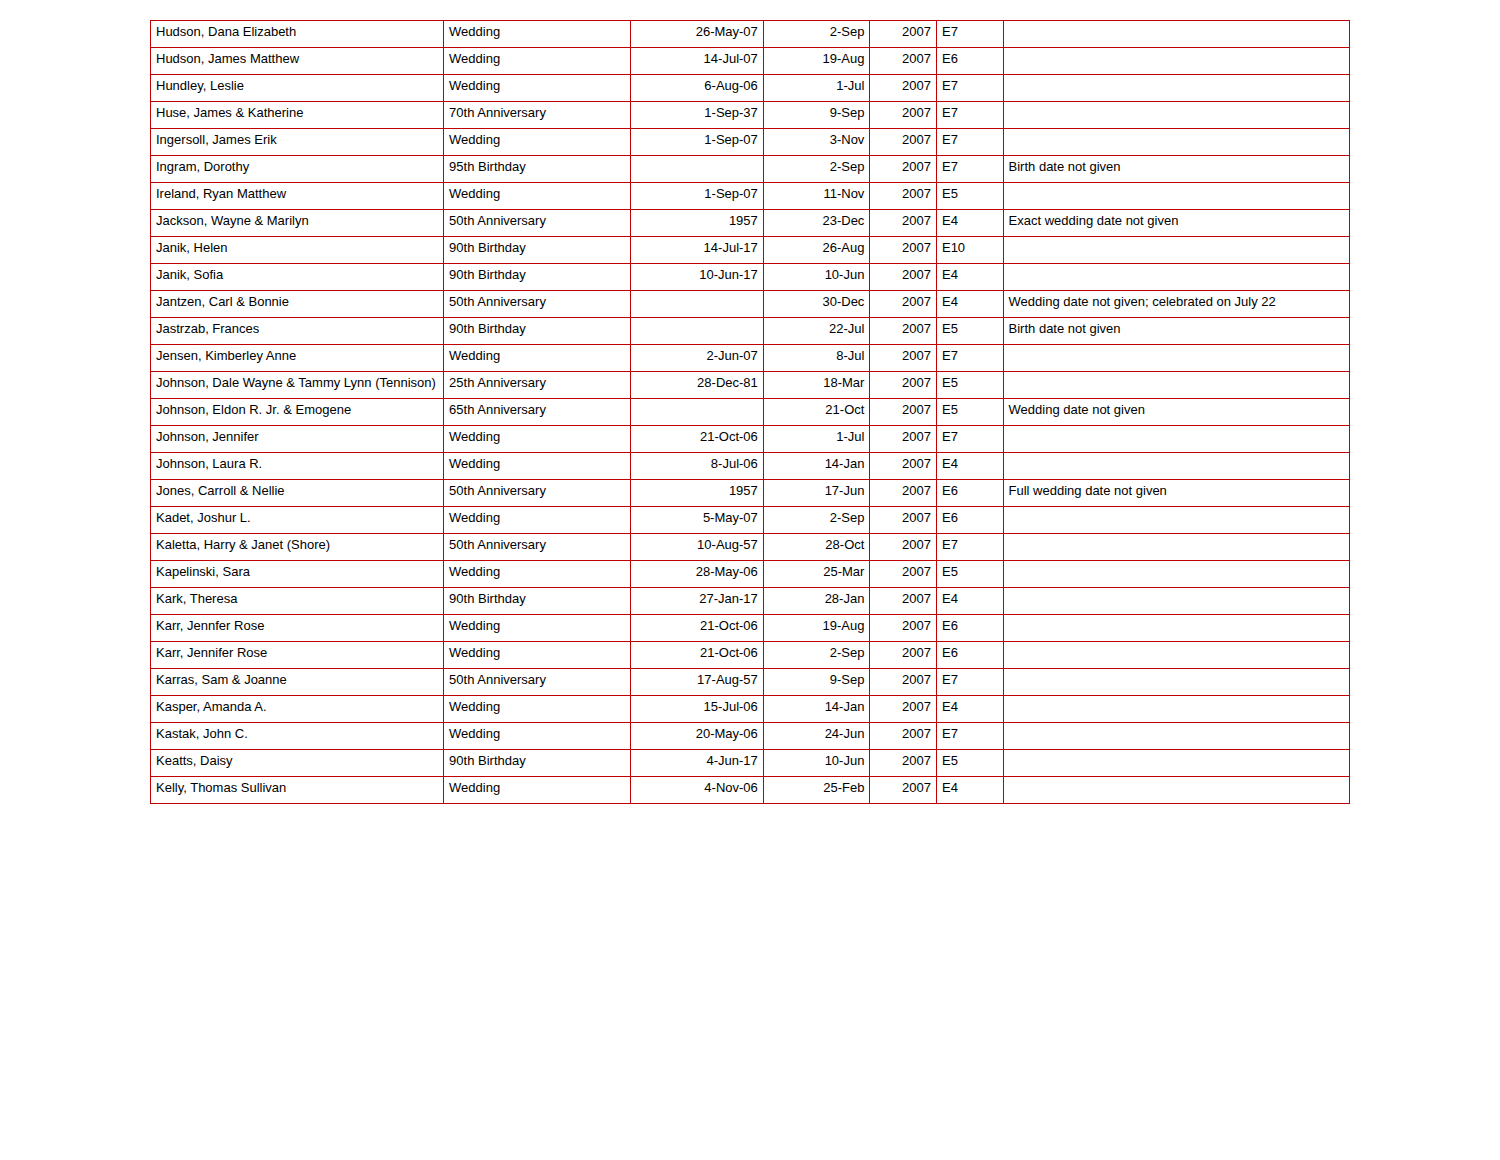| Hudson, Dana Elizabeth | Wedding | 26-May-07 | 2-Sep | 2007 | E7 | |
| Hudson, James Matthew | Wedding | 14-Jul-07 | 19-Aug | 2007 | E6 | |
| Hundley, Leslie | Wedding | 6-Aug-06 | 1-Jul | 2007 | E7 | |
| Huse, James & Katherine | 70th Anniversary | 1-Sep-37 | 9-Sep | 2007 | E7 | |
| Ingersoll, James Erik | Wedding | 1-Sep-07 | 3-Nov | 2007 | E7 | |
| Ingram, Dorothy | 95th Birthday | | 2-Sep | 2007 | E7 | Birth date not given |
| Ireland, Ryan Matthew | Wedding | 1-Sep-07 | 11-Nov | 2007 | E5 | |
| Jackson, Wayne & Marilyn | 50th Anniversary | 1957 | 23-Dec | 2007 | E4 | Exact wedding date not given |
| Janik, Helen | 90th Birthday | 14-Jul-17 | 26-Aug | 2007 | E10 | |
| Janik, Sofia | 90th Birthday | 10-Jun-17 | 10-Jun | 2007 | E4 | |
| Jantzen, Carl & Bonnie | 50th Anniversary | | 30-Dec | 2007 | E4 | Wedding date not given; celebrated on July 22 |
| Jastrzab, Frances | 90th Birthday | | 22-Jul | 2007 | E5 | Birth date not given |
| Jensen, Kimberley Anne | Wedding | 2-Jun-07 | 8-Jul | 2007 | E7 | |
| Johnson, Dale Wayne & Tammy Lynn (Tennison) | 25th Anniversary | 28-Dec-81 | 18-Mar | 2007 | E5 | |
| Johnson, Eldon R. Jr. & Emogene | 65th Anniversary | | 21-Oct | 2007 | E5 | Wedding date not given |
| Johnson, Jennifer | Wedding | 21-Oct-06 | 1-Jul | 2007 | E7 | |
| Johnson, Laura R. | Wedding | 8-Jul-06 | 14-Jan | 2007 | E4 | |
| Jones, Carroll & Nellie | 50th Anniversary | 1957 | 17-Jun | 2007 | E6 | Full wedding date not given |
| Kadet, Joshur L. | Wedding | 5-May-07 | 2-Sep | 2007 | E6 | |
| Kaletta, Harry & Janet (Shore) | 50th Anniversary | 10-Aug-57 | 28-Oct | 2007 | E7 | |
| Kapelinski, Sara | Wedding | 28-May-06 | 25-Mar | 2007 | E5 | |
| Kark, Theresa | 90th Birthday | 27-Jan-17 | 28-Jan | 2007 | E4 | |
| Karr, Jennfer Rose | Wedding | 21-Oct-06 | 19-Aug | 2007 | E6 | |
| Karr, Jennifer Rose | Wedding | 21-Oct-06 | 2-Sep | 2007 | E6 | |
| Karras, Sam & Joanne | 50th Anniversary | 17-Aug-57 | 9-Sep | 2007 | E7 | |
| Kasper, Amanda A. | Wedding | 15-Jul-06 | 14-Jan | 2007 | E4 | |
| Kastak, John C. | Wedding | 20-May-06 | 24-Jun | 2007 | E7 | |
| Keatts, Daisy | 90th Birthday | 4-Jun-17 | 10-Jun | 2007 | E5 | |
| Kelly, Thomas Sullivan | Wedding | 4-Nov-06 | 25-Feb | 2007 | E4 | |